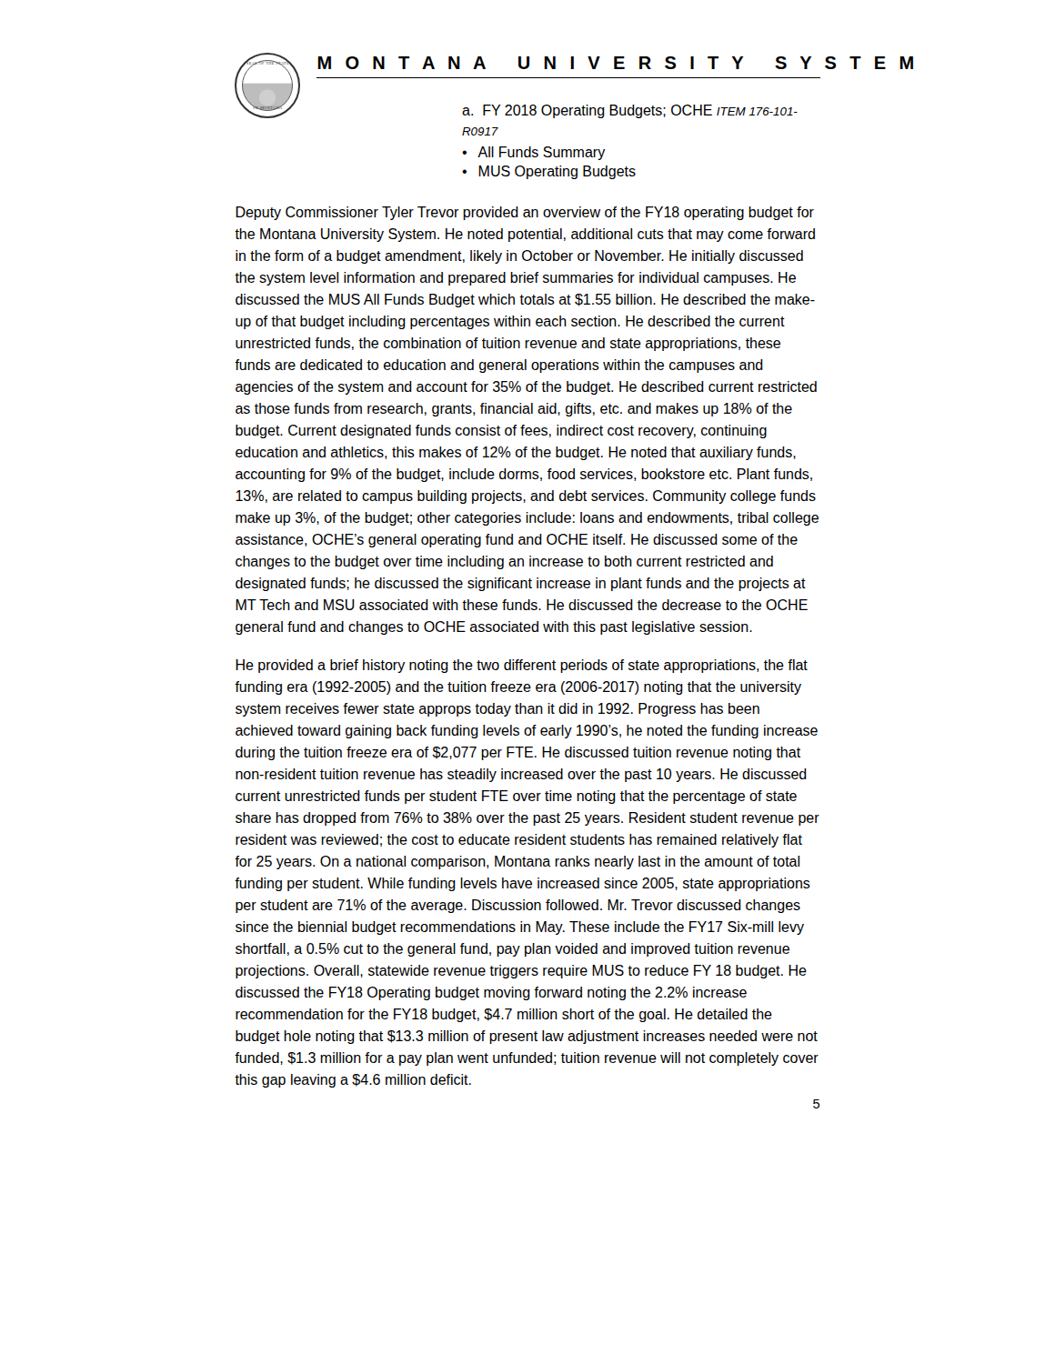SEAL OF THE STATE
OF MONTANA
M O N T A N A U N I V E R S I T Y S Y S T E M
a. FY 2018 Operating Budgets; OCHE ITEM 176-101-R0917
All Funds Summary
MUS Operating Budgets
Deputy Commissioner Tyler Trevor provided an overview of the FY18 operating budget for the Montana University System. He noted potential, additional cuts that may come forward in the form of a budget amendment, likely in October or November. He initially discussed the system level information and prepared brief summaries for individual campuses. He discussed the MUS All Funds Budget which totals at $1.55 billion. He described the make-up of that budget including percentages within each section. He described the current unrestricted funds, the combination of tuition revenue and state appropriations, these funds are dedicated to education and general operations within the campuses and agencies of the system and account for 35% of the budget. He described current restricted as those funds from research, grants, financial aid, gifts, etc. and makes up 18% of the budget. Current designated funds consist of fees, indirect cost recovery, continuing education and athletics, this makes of 12% of the budget. He noted that auxiliary funds, accounting for 9% of the budget, include dorms, food services, bookstore etc. Plant funds, 13%, are related to campus building projects, and debt services. Community college funds make up 3%, of the budget; other categories include: loans and endowments, tribal college assistance, OCHE’s general operating fund and OCHE itself. He discussed some of the changes to the budget over time including an increase to both current restricted and designated funds; he discussed the significant increase in plant funds and the projects at MT Tech and MSU associated with these funds. He discussed the decrease to the OCHE general fund and changes to OCHE associated with this past legislative session.
He provided a brief history noting the two different periods of state appropriations, the flat funding era (1992-2005) and the tuition freeze era (2006-2017) noting that the university system receives fewer state approps today than it did in 1992. Progress has been achieved toward gaining back funding levels of early 1990’s, he noted the funding increase during the tuition freeze era of $2,077 per FTE. He discussed tuition revenue noting that non-resident tuition revenue has steadily increased over the past 10 years. He discussed current unrestricted funds per student FTE over time noting that the percentage of state share has dropped from 76% to 38% over the past 25 years. Resident student revenue per resident was reviewed; the cost to educate resident students has remained relatively flat for 25 years. On a national comparison, Montana ranks nearly last in the amount of total funding per student. While funding levels have increased since 2005, state appropriations per student are 71% of the average. Discussion followed. Mr. Trevor discussed changes since the biennial budget recommendations in May. These include the FY17 Six-mill levy shortfall, a 0.5% cut to the general fund, pay plan voided and improved tuition revenue projections. Overall, statewide revenue triggers require MUS to reduce FY 18 budget. He discussed the FY18 Operating budget moving forward noting the 2.2% increase recommendation for the FY18 budget, $4.7 million short of the goal. He detailed the budget hole noting that $13.3 million of present law adjustment increases needed were not funded, $1.3 million for a pay plan went unfunded; tuition revenue will not completely cover this gap leaving a $4.6 million deficit.
5